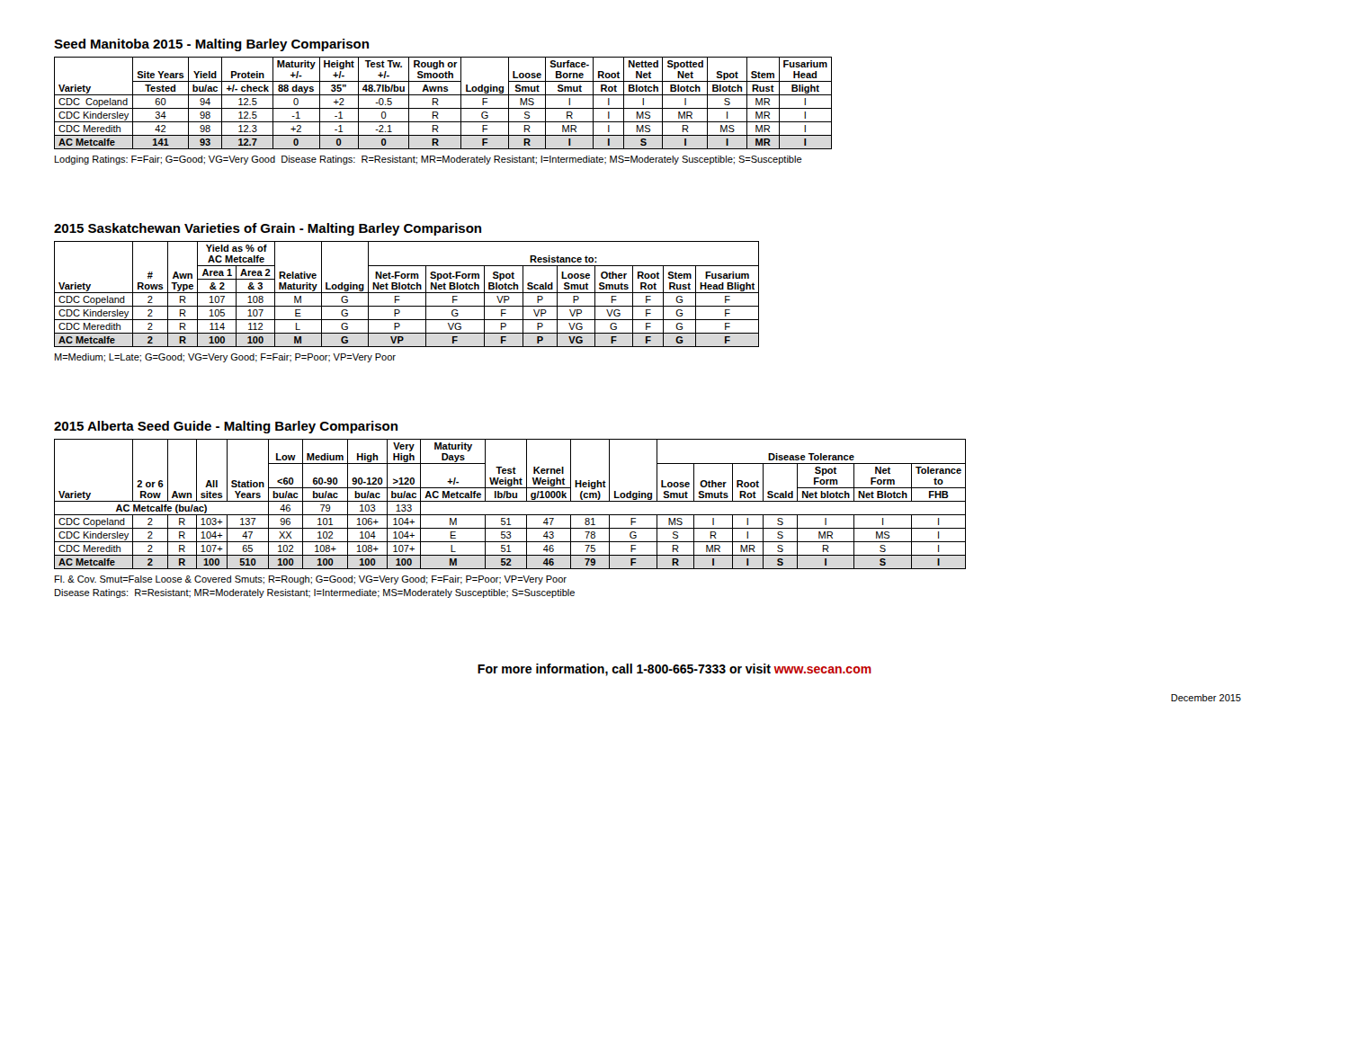Seed Manitoba 2015 - Malting Barley Comparison
| Variety | Site Years | Yield | Protein | Maturity +/- | Height +/- | Test Tw. +/- | Rough or Smooth | Lodging | Loose | Surface- Borne | Root | Netted Net | Spotted Net | Spot | Stem | Fusarium Head |
| --- | --- | --- | --- | --- | --- | --- | --- | --- | --- | --- | --- | --- | --- | --- | --- | --- |
| Tested | bu/ac | +/- check | 88 days | 35” | 48.7lb/bu | Awns | Smut | Smut | Rot | Blotch | Blotch | Blotch | Rust | Blight |
| CDC Copeland | 60 | 94 | 12.5 | 0 | +2 | -0.5 | R | F | MS | I | I | I | I | S | MR | I |
| CDC Kindersley | 34 | 98 | 12.5 | -1 | -1 | 0 | R | G | S | R | I | MS | MR | I | MR | I |
| CDC Meredith | 42 | 98 | 12.3 | +2 | -1 | -2.1 | R | F | R | MR | I | MS | R | MS | MR | I |
| AC Metcalfe | 141 | 93 | 12.7 | 0 | 0 | 0 | R | F | R | I | I | S | I | I | MR | I |
Lodging Ratings: F=Fair; G=Good; VG=Very Good Disease Ratings: R=Resistant; MR=Moderately Resistant; I=Intermediate; MS=Moderately Susceptible; S=Susceptible
2015 Saskatchewan Varieties of Grain - Malting Barley Comparison
| Variety | # Rows | Awn Type | Yield as % of AC Metcalfe | Relative Maturity | Lodging | Resistance to: |
| --- | --- | --- | --- | --- | --- | --- |
| Area 1 | Area 2 | Net-Form Net Blotch | Spot-Form Net Blotch | Spot Blotch | Scald | Loose Smut | Other Smuts | Root Rot | Stem Rust | Fusarium Head Blight |
| & 2 | & 3 |
| CDC Copeland | 2 | R | 107 | 108 | M | G | F | F | VP | P | P | F | F | G | F |
| CDC Kindersley | 2 | R | 105 | 107 | E | G | P | G | F | VP | VP | VG | F | G | F |
| CDC Meredith | 2 | R | 114 | 112 | L | G | P | VG | P | P | VG | G | F | G | F |
| AC Metcalfe | 2 | R | 100 | 100 | M | G | VP | F | F | P | VG | F | F | G | F |
M=Medium; L=Late; G=Good; VG=Very Good; F=Fair; P=Poor; VP=Very Poor
2015 Alberta Seed Guide - Malting Barley Comparison
| Variety | 2 or 6 Row | Awn | All sites | Station Years | Low | Medium | High | Very High | Maturity Days | Test Weight | Kernel Weight | Height (cm) | Lodging | Disease Tolerance |
| --- | --- | --- | --- | --- | --- | --- | --- | --- | --- | --- | --- | --- | --- | --- |
| <60 | 60-90 | 90-120 | >120 | +/- | Loose Smut | Other Smuts | Root Rot | Scald | Spot Form | Net Form | Tolerance to |
| bu/ac | bu/ac | bu/ac | bu/ac | AC Metcalfe | lb/bu | g/1000k | Net blotch | Net Blotch | FHB |
| AC Metcalfe (bu/ac) | 46 | 79 | 103 | 133 | | | | | | | | | | | | |
| CDC Copeland | 2 | R | 103+ | 137 | 96 | 101 | 106+ | 104+ | M | 51 | 47 | 81 | F | MS | I | I | S | I | I | I |
| CDC Kindersley | 2 | R | 104+ | 47 | XX | 102 | 104 | 104+ | E | 53 | 43 | 78 | G | S | R | I | S | MR | MS | I |
| CDC Meredith | 2 | R | 107+ | 65 | 102 | 108+ | 108+ | 107+ | L | 51 | 46 | 75 | F | R | MR | MR | S | R | S | I |
| AC Metcalfe | 2 | R | 100 | 510 | 100 | 100 | 100 | 100 | M | 52 | 46 | 79 | F | R | I | I | S | I | S | I |
Fl. & Cov. Smut=False Loose & Covered Smuts; R=Rough; G=Good; VG=Very Good; F=Fair; P=Poor; VP=Very Poor
Disease Ratings: R=Resistant; MR=Moderately Resistant; I=Intermediate; MS=Moderately Susceptible; S=Susceptible
For more information, call 1-800-665-7333 or visit www.secan.com
December 2015